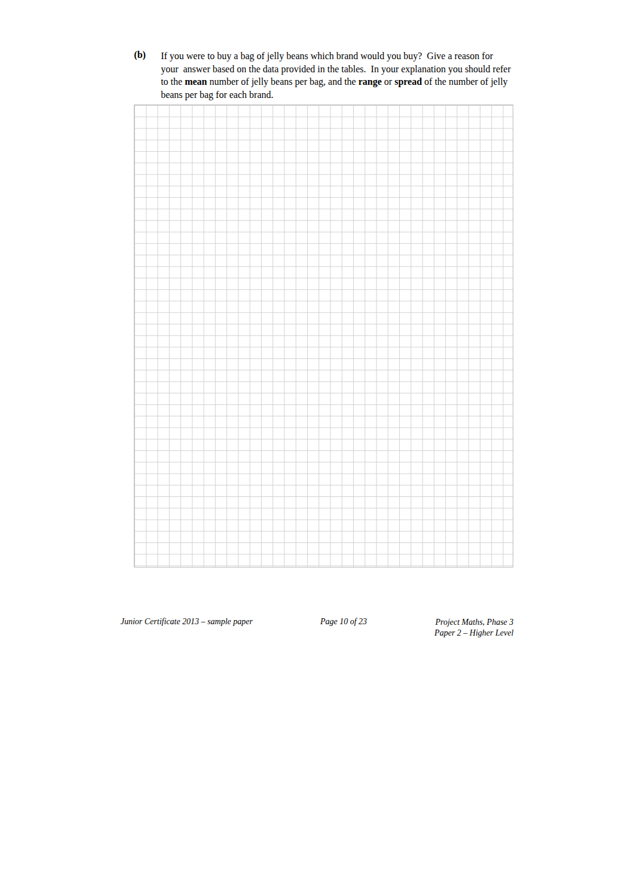(b)
If you were to buy a bag of jelly beans which brand would you buy? Give a reason for your answer based on the data provided in the tables. In your explanation you should refer to the mean number of jelly beans per bag, and the range or spread of the number of jelly beans per bag for each brand.
Junior Certificate 2013 – sample paper
Page 10 of 23
Project Maths, Phase 3
Paper 2 – Higher Level